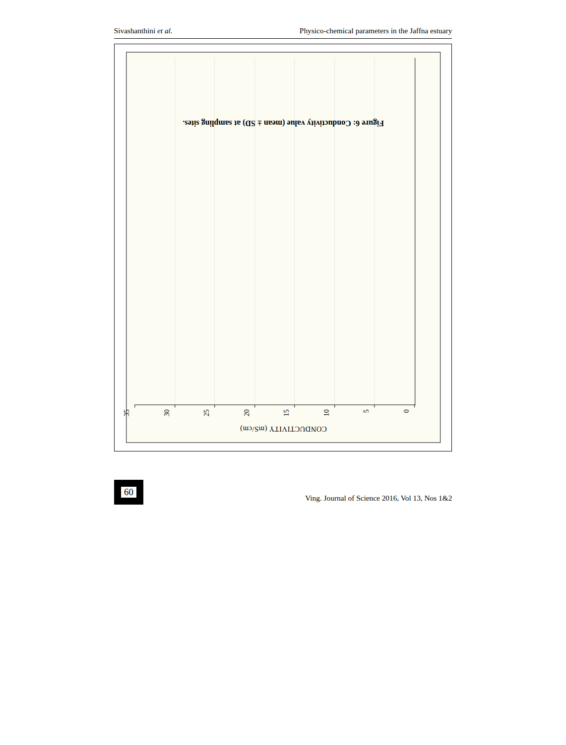Sivashanthini et al.
Physico-chemical parameters in the Jaffna estuary
CONDUCTIVITY (mS/cm)
0
5
10
15
20
25
30
35
SITE
Figure 6: Conductivity value (mean ± SD) at sampling sites.
60
Ving. Journal of Science 2016, Vol 13, Nos 1&2